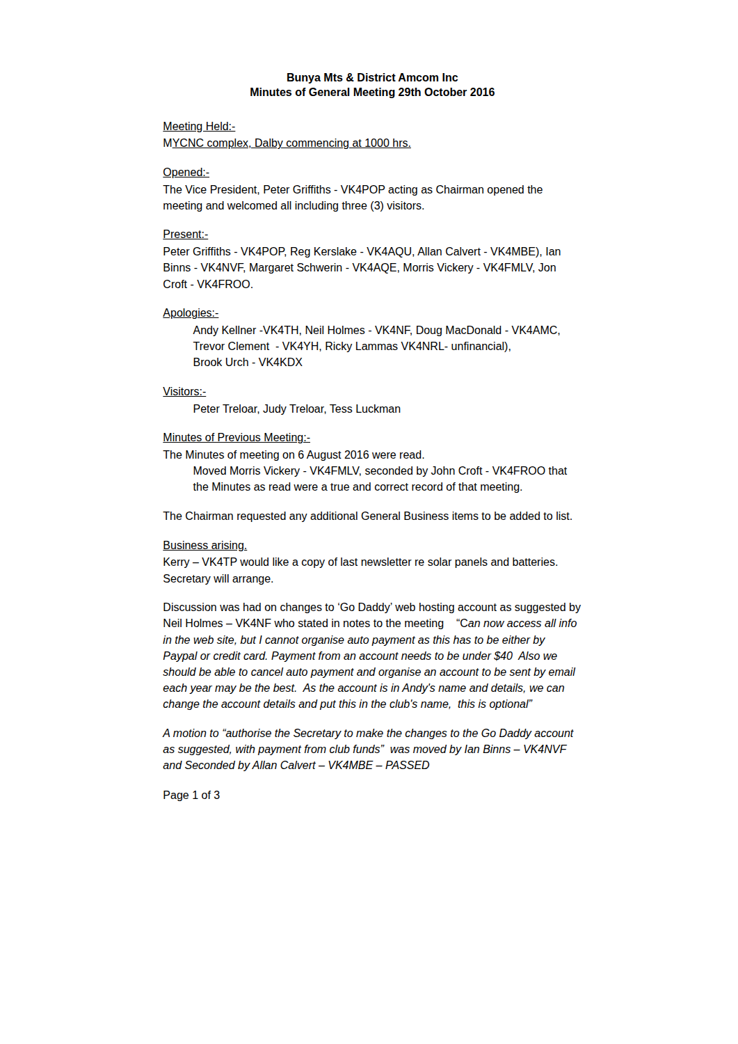Bunya Mts & District Amcom Inc
Minutes of General Meeting 29th October 2016
Meeting Held:-
MYCNC complex, Dalby commencing at 1000 hrs.
Opened:-
The Vice President, Peter Griffiths - VK4POP acting as Chairman opened the meeting and welcomed all including three (3) visitors.
Present:-
Peter Griffiths - VK4POP, Reg Kerslake - VK4AQU, Allan Calvert - VK4MBE), Ian Binns - VK4NVF, Margaret Schwerin - VK4AQE, Morris Vickery - VK4FMLV, Jon Croft - VK4FROO.
Apologies:-
Andy Kellner -VK4TH, Neil Holmes - VK4NF, Doug MacDonald - VK4AMC,
Trevor Clement - VK4YH, Ricky Lammas VK4NRL- unfinancial),
Brook Urch - VK4KDX
Visitors:-
Peter Treloar, Judy Treloar, Tess Luckman
Minutes of Previous Meeting:-
The Minutes of meeting on 6 August 2016 were read.
Moved Morris Vickery - VK4FMLV, seconded by John Croft - VK4FROO that the Minutes as read were a true and correct record of that meeting.
The Chairman requested any additional General Business items to be added to list.
Business arising.
Kerry – VK4TP would like a copy of last newsletter re solar panels and batteries.
Secretary will arrange.
Discussion was had on changes to ‘Go Daddy’ web hosting account as suggested by Neil Holmes – VK4NF who stated in notes to the meeting “Can now access all info in the web site, but I cannot organise auto payment as this has to be either by Paypal or credit card. Payment from an account needs to be under $40 Also we should be able to cancel auto payment and organise an account to be sent by email each year may be the best. As the account is in Andy's name and details, we can change the account details and put this in the club's name, this is optional”
A motion to “authorise the Secretary to make the changes to the Go Daddy account as suggested, with payment from club funds” was moved by Ian Binns – VK4NVF and Seconded by Allan Calvert – VK4MBE – PASSED
Page 1 of 3